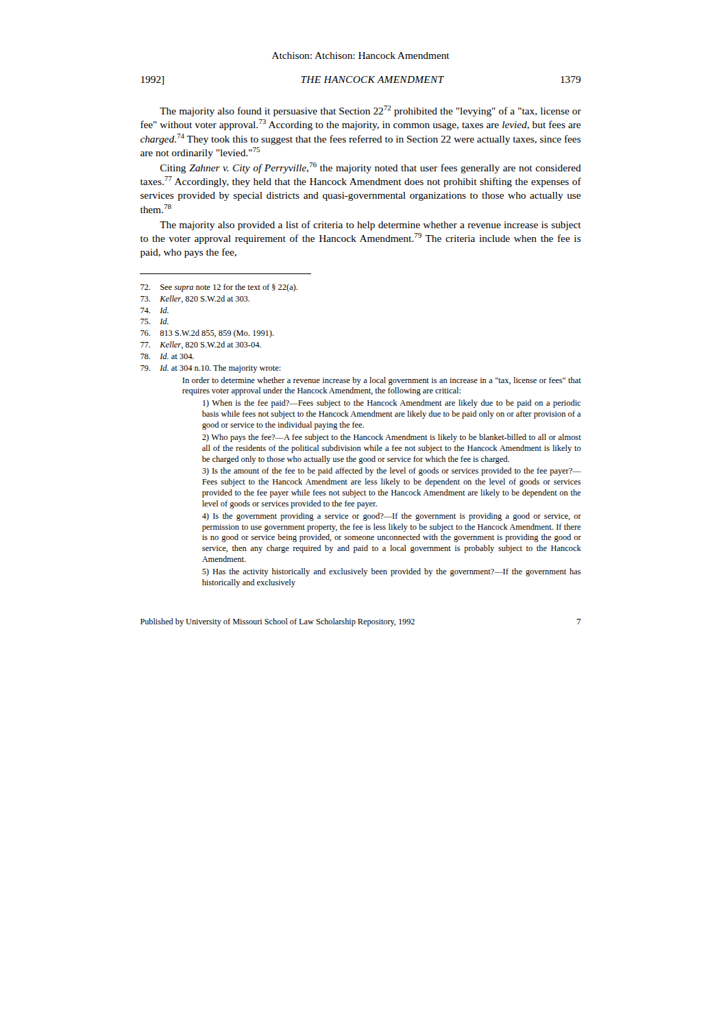Atchison: Atchison: Hancock Amendment
1992]
THE HANCOCK AMENDMENT
1379
The majority also found it persuasive that Section 2272 prohibited the "levying" of a "tax, license or fee" without voter approval.73 According to the majority, in common usage, taxes are levied, but fees are charged.74 They took this to suggest that the fees referred to in Section 22 were actually taxes, since fees are not ordinarily "levied."75
Citing Zahner v. City of Perryville,76 the majority noted that user fees generally are not considered taxes.77 Accordingly, they held that the Hancock Amendment does not prohibit shifting the expenses of services provided by special districts and quasi-governmental organizations to those who actually use them.78
The majority also provided a list of criteria to help determine whether a revenue increase is subject to the voter approval requirement of the Hancock Amendment.79 The criteria include when the fee is paid, who pays the fee,
72. See supra note 12 for the text of § 22(a).
73. Keller, 820 S.W.2d at 303.
74. Id.
75. Id.
76. 813 S.W.2d 855, 859 (Mo. 1991).
77. Keller, 820 S.W.2d at 303-04.
78. Id. at 304.
79. Id. at 304 n.10. The majority wrote: In order to determine whether a revenue increase by a local government is an increase in a "tax, license or fees" that requires voter approval under the Hancock Amendment, the following are critical: 1) When is the fee paid?—Fees subject to the Hancock Amendment are likely due to be paid on a periodic basis while fees not subject to the Hancock Amendment are likely due to be paid only on or after provision of a good or service to the individual paying the fee. 2) Who pays the fee?—A fee subject to the Hancock Amendment is likely to be blanket-billed to all or almost all of the residents of the political subdivision while a fee not subject to the Hancock Amendment is likely to be charged only to those who actually use the good or service for which the fee is charged. 3) Is the amount of the fee to be paid affected by the level of goods or services provided to the fee payer?—Fees subject to the Hancock Amendment are less likely to be dependent on the level of goods or services provided to the fee payer while fees not subject to the Hancock Amendment are likely to be dependent on the level of goods or services provided to the fee payer. 4) Is the government providing a service or good?—If the government is providing a good or service, or permission to use government property, the fee is less likely to be subject to the Hancock Amendment. If there is no good or service being provided, or someone unconnected with the government is providing the good or service, then any charge required by and paid to a local government is probably subject to the Hancock Amendment. 5) Has the activity historically and exclusively been provided by the government?—If the government has historically and exclusively
Published by University of Missouri School of Law Scholarship Repository, 1992
7